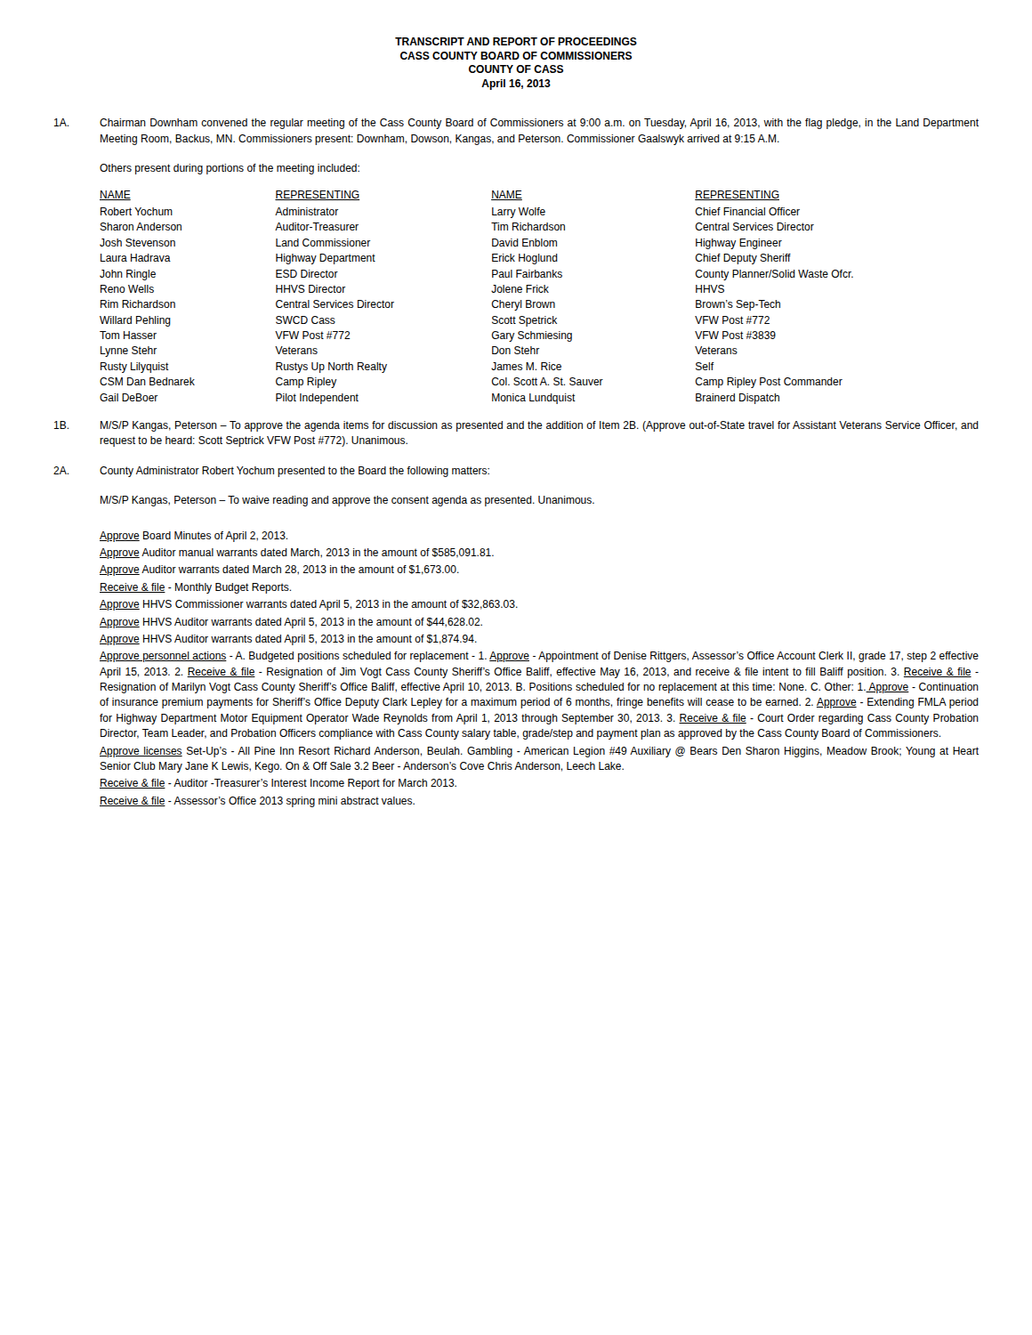TRANSCRIPT AND REPORT OF PROCEEDINGS
CASS COUNTY BOARD OF COMMISSIONERS
COUNTY OF CASS
April 16, 2013
1A.
Chairman Downham convened the regular meeting of the Cass County Board of Commissioners at 9:00 a.m. on Tuesday, April 16, 2013, with the flag pledge, in the Land Department Meeting Room, Backus, MN. Commissioners present: Downham, Dowson, Kangas, and Peterson. Commissioner Gaalswyk arrived at 9:15 A.M.
Others present during portions of the meeting included:
| NAME | REPRESENTING | NAME | REPRESENTING |
| --- | --- | --- | --- |
| Robert Yochum | Administrator | Larry Wolfe | Chief Financial Officer |
| Sharon Anderson | Auditor-Treasurer | Tim Richardson | Central Services Director |
| Josh Stevenson | Land Commissioner | David Enblom | Highway Engineer |
| Laura Hadrava | Highway Department | Erick Hoglund | Chief Deputy Sheriff |
| John Ringle | ESD Director | Paul Fairbanks | County Planner/Solid Waste Ofcr. |
| Reno Wells | HHVS Director | Jolene Frick | HHVS |
| Rim Richardson | Central Services Director | Cheryl Brown | Brown’s Sep-Tech |
| Willard Pehling | SWCD Cass | Scott Spetrick | VFW Post #772 |
| Tom Hasser | VFW Post #772 | Gary Schmiesing | VFW Post #3839 |
| Lynne Stehr | Veterans | Don Stehr | Veterans |
| Rusty Lilyquist | Rustys Up North Realty | James M. Rice | Self |
| CSM Dan Bednarek | Camp Ripley | Col. Scott A. St. Sauver | Camp Ripley Post Commander |
| Gail DeBoer | Pilot Independent | Monica Lundquist | Brainerd Dispatch |
1B.
M/S/P Kangas, Peterson – To approve the agenda items for discussion as presented and the addition of Item 2B. (Approve out-of-State travel for Assistant Veterans Service Officer, and request to be heard: Scott Septrick VFW Post #772). Unanimous.
2A.
County Administrator Robert Yochum presented to the Board the following matters:
M/S/P Kangas, Peterson – To waive reading and approve the consent agenda as presented. Unanimous.
Approve Board Minutes of April 2, 2013.
Approve Auditor manual warrants dated March, 2013 in the amount of $585,091.81.
Approve Auditor warrants dated March 28, 2013 in the amount of $1,673.00.
Receive & file - Monthly Budget Reports.
Approve HHVS Commissioner warrants dated April 5, 2013 in the amount of $32,863.03.
Approve HHVS Auditor warrants dated April 5, 2013 in the amount of $44,628.02.
Approve HHVS Auditor warrants dated April 5, 2013 in the amount of $1,874.94.
Approve personnel actions - A. Budgeted positions scheduled for replacement - 1. Approve - Appointment of Denise Rittgers, Assessor’s Office Account Clerk II, grade 17, step 2 effective April 15, 2013. 2. Receive & file - Resignation of Jim Vogt Cass County Sheriff’s Office Baliff, effective May 16, 2013, and receive & file intent to fill Baliff position. 3. Receive & file - Resignation of Marilyn Vogt Cass County Sheriff’s Office Baliff, effective April 10, 2013. B. Positions scheduled for no replacement at this time: None. C. Other: 1. Approve - Continuation of insurance premium payments for Sheriff’s Office Deputy Clark Lepley for a maximum period of 6 months, fringe benefits will cease to be earned. 2. Approve - Extending FMLA period for Highway Department Motor Equipment Operator Wade Reynolds from April 1, 2013 through September 30, 2013. 3. Receive & file - Court Order regarding Cass County Probation Director, Team Leader, and Probation Officers compliance with Cass County salary table, grade/step and payment plan as approved by the Cass County Board of Commissioners.
Approve licenses Set-Up’s - All Pine Inn Resort Richard Anderson, Beulah. Gambling - American Legion #49 Auxiliary @ Bears Den Sharon Higgins, Meadow Brook; Young at Heart Senior Club Mary Jane K Lewis, Kego. On & Off Sale 3.2 Beer - Anderson’s Cove Chris Anderson, Leech Lake.
Receive & file - Auditor -Treasurer’s Interest Income Report for March 2013.
Receive & file - Assessor’s Office 2013 spring mini abstract values.